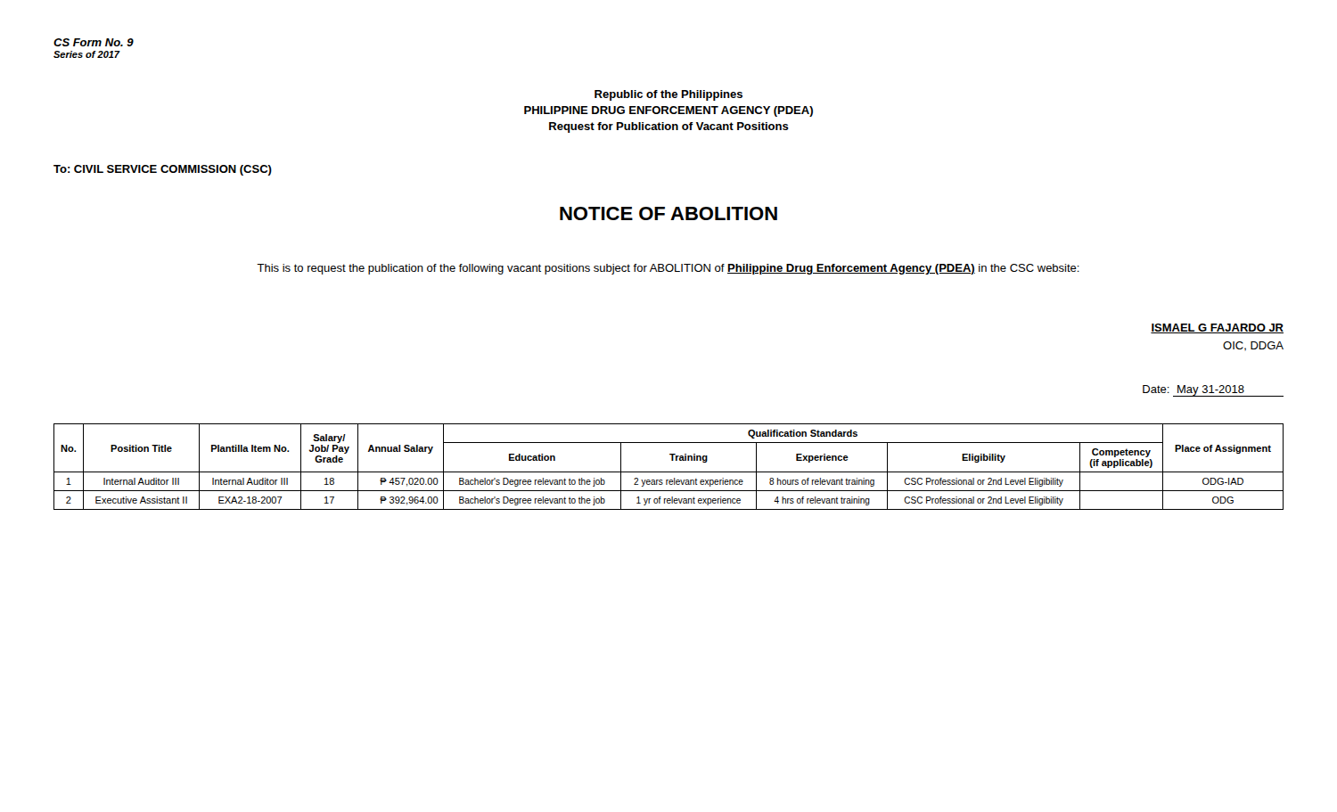CS Form No. 9
Series of 2017
Republic of the Philippines
PHILIPPINE DRUG ENFORCEMENT AGENCY (PDEA)
Request for Publication of Vacant Positions
To: CIVIL SERVICE COMMISSION (CSC)
NOTICE OF ABOLITION
This is to request the publication of the following vacant positions subject for ABOLITION of Philippine Drug Enforcement Agency (PDEA) in the CSC website:
ISMAEL G FAJARDO JR
OIC, DDGA
Date: May 31-2018
| No. | Position Title | Plantilla Item No. | Salary/ Job/ Pay Grade | Annual Salary | Qualification Standards | Place of Assignment |
| --- | --- | --- | --- | --- | --- | --- |
| Education | Training | Experience | Eligibility | Competency (if applicable) |
| 1 | Internal Auditor III | Internal Auditor III | 18 | ₱ 457,020.00 | Bachelor's Degree relevant to the job | 2 years relevant experience | 8 hours of relevant training | CSC Professional or 2nd Level Eligibility | | ODG-IAD |
| 2 | Executive Assistant II | EXA2-18-2007 | 17 | ₱ 392,964.00 | Bachelor's Degree relevant to the job | 1 yr of relevant experience | 4 hrs of relevant training | CSC Professional or 2nd Level Eligibility | | ODG |